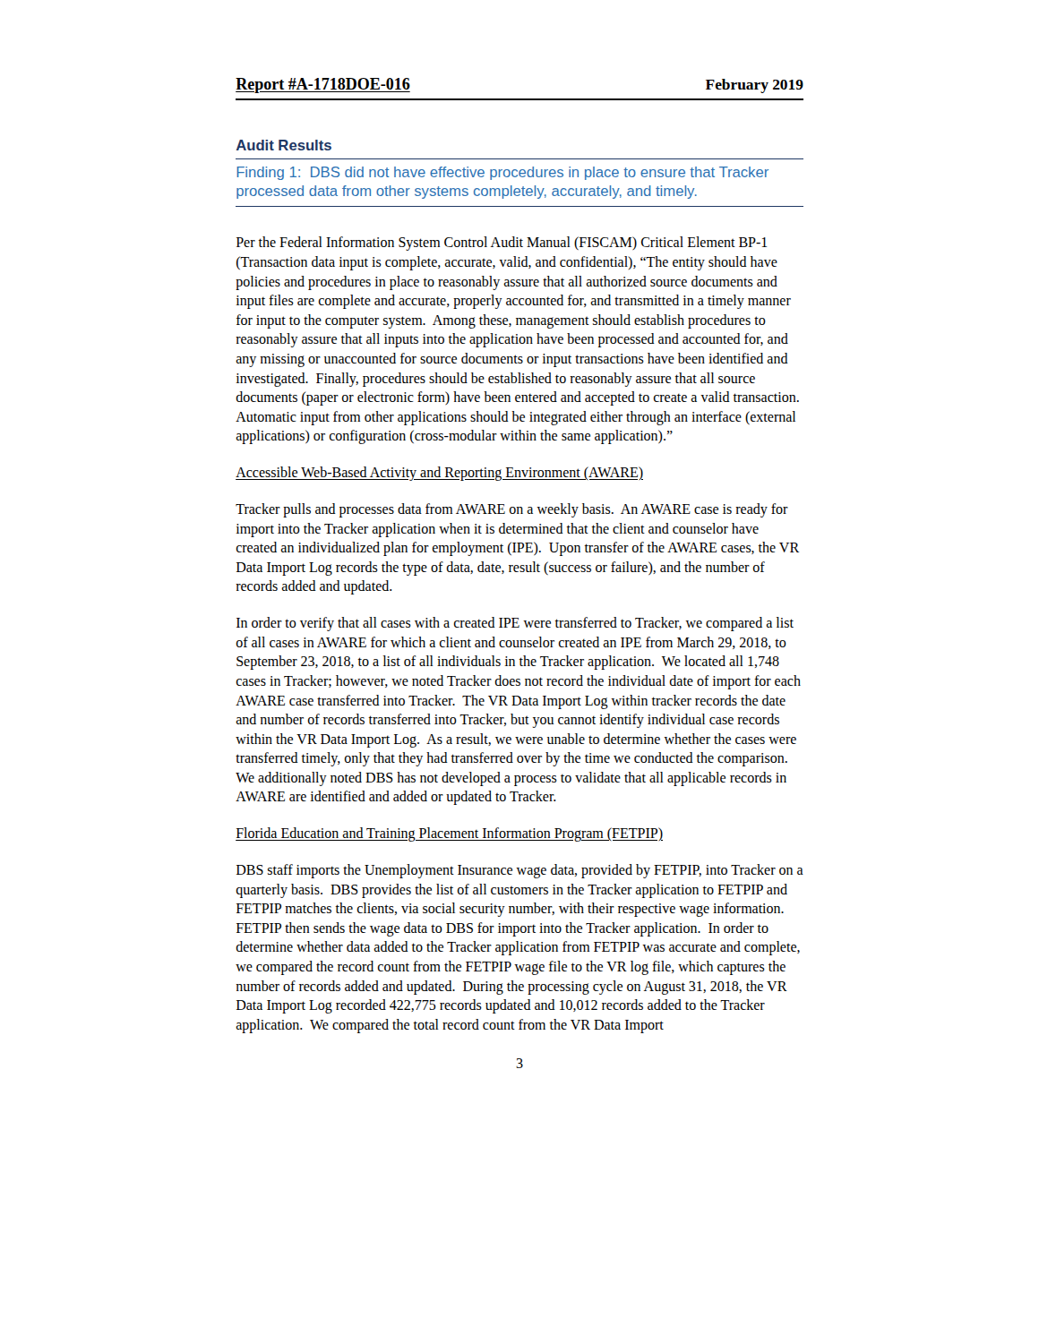Report #A-1718DOE-016
February 2019
Audit Results
Finding 1: DBS did not have effective procedures in place to ensure that Tracker processed data from other systems completely, accurately, and timely.
Per the Federal Information System Control Audit Manual (FISCAM) Critical Element BP-1 (Transaction data input is complete, accurate, valid, and confidential), “The entity should have policies and procedures in place to reasonably assure that all authorized source documents and input files are complete and accurate, properly accounted for, and transmitted in a timely manner for input to the computer system. Among these, management should establish procedures to reasonably assure that all inputs into the application have been processed and accounted for, and any missing or unaccounted for source documents or input transactions have been identified and investigated. Finally, procedures should be established to reasonably assure that all source documents (paper or electronic form) have been entered and accepted to create a valid transaction. Automatic input from other applications should be integrated either through an interface (external applications) or configuration (cross-modular within the same application).”
Accessible Web-Based Activity and Reporting Environment (AWARE)
Tracker pulls and processes data from AWARE on a weekly basis. An AWARE case is ready for import into the Tracker application when it is determined that the client and counselor have created an individualized plan for employment (IPE). Upon transfer of the AWARE cases, the VR Data Import Log records the type of data, date, result (success or failure), and the number of records added and updated.
In order to verify that all cases with a created IPE were transferred to Tracker, we compared a list of all cases in AWARE for which a client and counselor created an IPE from March 29, 2018, to September 23, 2018, to a list of all individuals in the Tracker application. We located all 1,748 cases in Tracker; however, we noted Tracker does not record the individual date of import for each AWARE case transferred into Tracker. The VR Data Import Log within tracker records the date and number of records transferred into Tracker, but you cannot identify individual case records within the VR Data Import Log. As a result, we were unable to determine whether the cases were transferred timely, only that they had transferred over by the time we conducted the comparison. We additionally noted DBS has not developed a process to validate that all applicable records in AWARE are identified and added or updated to Tracker.
Florida Education and Training Placement Information Program (FETPIP)
DBS staff imports the Unemployment Insurance wage data, provided by FETPIP, into Tracker on a quarterly basis. DBS provides the list of all customers in the Tracker application to FETPIP and FETPIP matches the clients, via social security number, with their respective wage information. FETPIP then sends the wage data to DBS for import into the Tracker application. In order to determine whether data added to the Tracker application from FETPIP was accurate and complete, we compared the record count from the FETPIP wage file to the VR log file, which captures the number of records added and updated. During the processing cycle on August 31, 2018, the VR Data Import Log recorded 422,775 records updated and 10,012 records added to the Tracker application. We compared the total record count from the VR Data Import
3